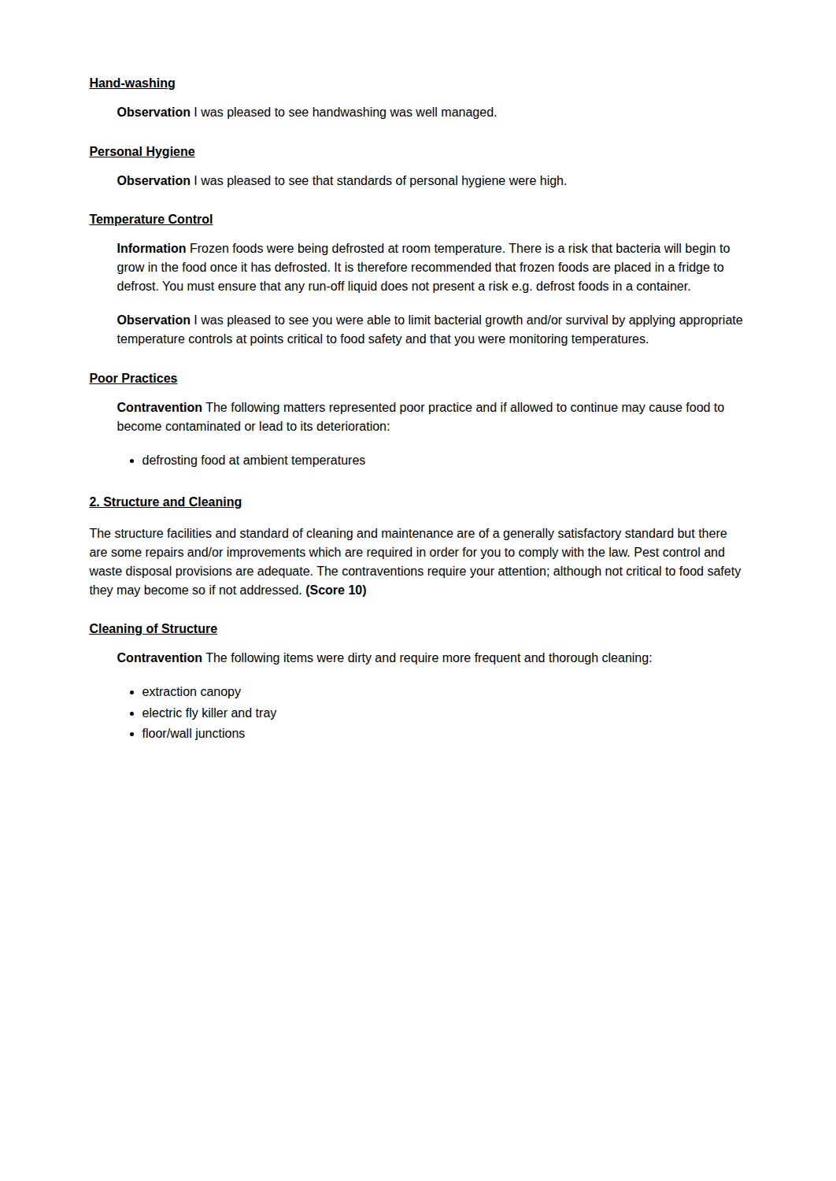Hand-washing
Observation I was pleased to see handwashing was well managed.
Personal Hygiene
Observation I was pleased to see that standards of personal hygiene were high.
Temperature Control
Information Frozen foods were being defrosted at room temperature. There is a risk that bacteria will begin to grow in the food once it has defrosted. It is therefore recommended that frozen foods are placed in a fridge to defrost. You must ensure that any run-off liquid does not present a risk e.g. defrost foods in a container.
Observation I was pleased to see you were able to limit bacterial growth and/or survival by applying appropriate temperature controls at points critical to food safety and that you were monitoring temperatures.
Poor Practices
Contravention The following matters represented poor practice and if allowed to continue may cause food to become contaminated or lead to its deterioration:
defrosting food at ambient temperatures
2. Structure and Cleaning
The structure facilities and standard of cleaning and maintenance are of a generally satisfactory standard but there are some repairs and/or improvements which are required in order for you to comply with the law. Pest control and waste disposal provisions are adequate. The contraventions require your attention; although not critical to food safety they may become so if not addressed. (Score 10)
Cleaning of Structure
Contravention The following items were dirty and require more frequent and thorough cleaning:
extraction canopy
electric fly killer and tray
floor/wall junctions